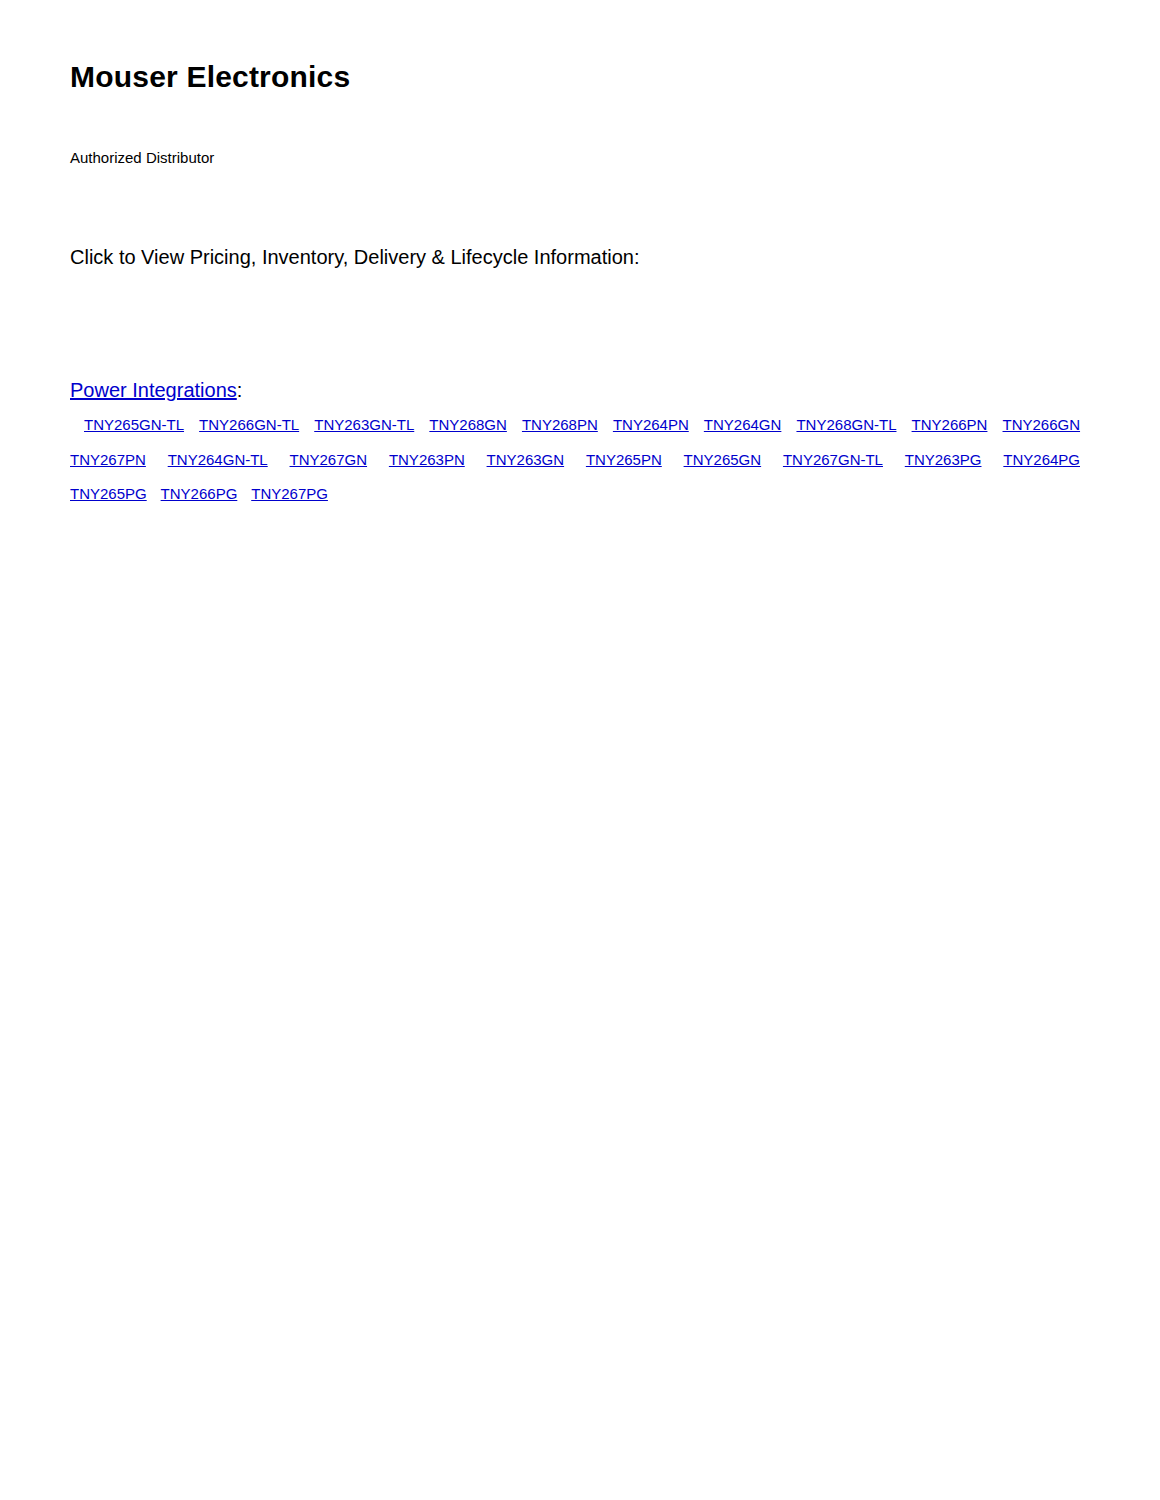Mouser Electronics
Authorized Distributor
Click to View Pricing, Inventory, Delivery & Lifecycle Information:
Power Integrations:
TNY265GN-TL TNY266GN-TL TNY263GN-TL TNY268GN TNY268PN TNY264PN TNY264GN TNY268GN-TL TNY266PN TNY266GN TNY267PN TNY264GN-TL TNY267GN TNY263PN TNY263GN TNY265PN TNY265GN TNY267GN-TL TNY263PG TNY264PG TNY265PG TNY266PG TNY267PG